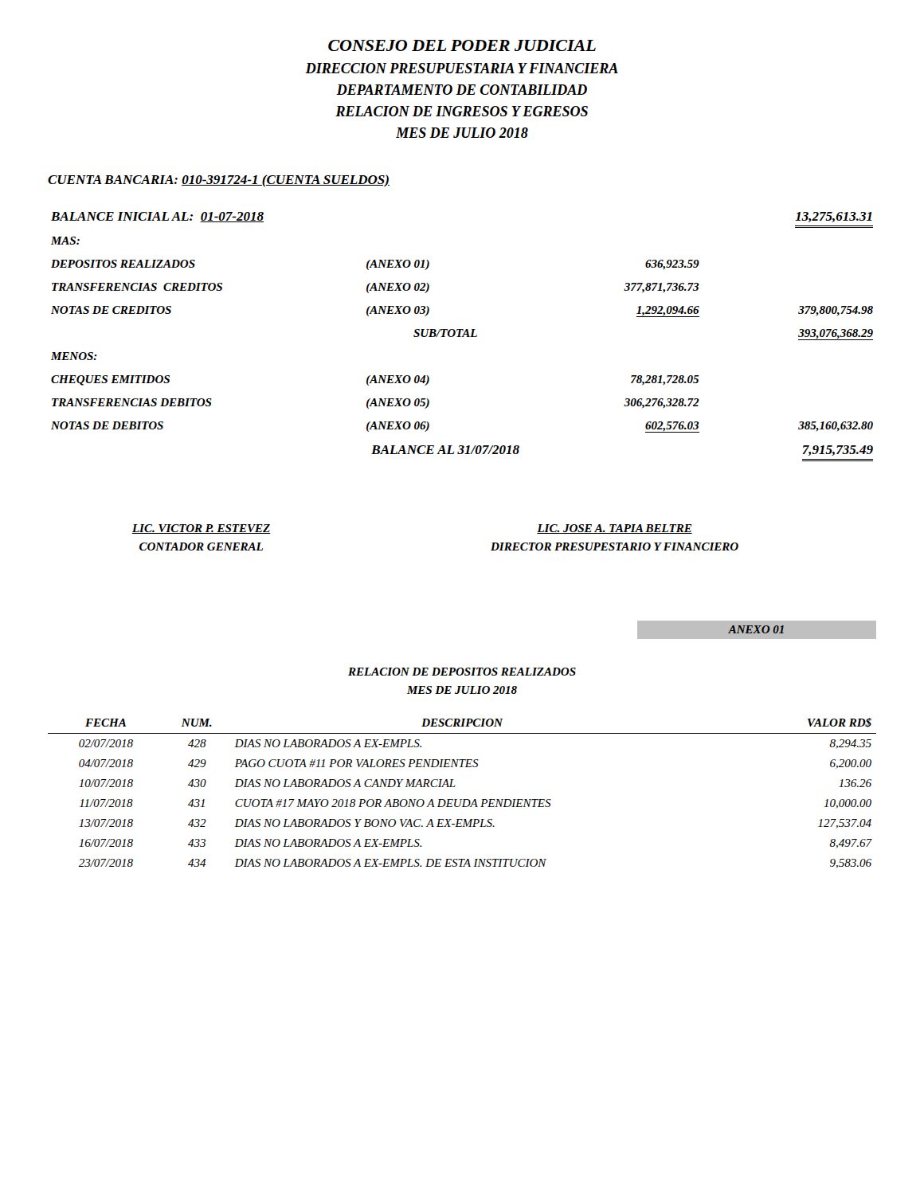CONSEJO DEL PODER JUDICIAL
DIRECCION PRESUPUESTARIA Y FINANCIERA
DEPARTAMENTO DE CONTABILIDAD
RELACION DE INGRESOS Y EGRESOS
MES DE JULIO 2018
CUENTA BANCARIA: 010-391724-1 (CUENTA SUELDOS)
| BALANCE INICIAL AL: 01-07-2018 | | | 13,275,613.31 |
| MAS: | | | |
| DEPOSITOS REALIZADOS | (ANEXO 01) | 636,923.59 | |
| TRANSFERENCIAS CREDITOS | (ANEXO 02) | 377,871,736.73 | |
| NOTAS DE CREDITOS | (ANEXO 03) | 1,292,094.66 | 379,800,754.98 |
| | SUB/TOTAL | | 393,076,368.29 |
| MENOS: | | | |
| CHEQUES EMITIDOS | (ANEXO 04) | 78,281,728.05 | |
| TRANSFERENCIAS DEBITOS | (ANEXO 05) | 306,276,328.72 | |
| NOTAS DE DEBITOS | (ANEXO 06) | 602,576.03 | 385,160,632.80 |
| | BALANCE AL 31/07/2018 | | 7,915,735.49 |
| LIC. VICTOR P. ESTEVEZ | LIC. JOSE A. TAPIA BELTRE |
| CONTADOR GENERAL | DIRECTOR PRESUPESTARIO Y FINANCIERO |
ANEXO 01
RELACION DE DEPOSITOS REALIZADOS
MES DE JULIO 2018
| FECHA | NUM. | DESCRIPCION | VALOR RD$ |
| --- | --- | --- | --- |
| 02/07/2018 | 428 | DIAS NO LABORADOS A EX-EMPLS. | 8,294.35 |
| 04/07/2018 | 429 | PAGO CUOTA #11 POR VALORES PENDIENTES | 6,200.00 |
| 10/07/2018 | 430 | DIAS NO LABORADOS A CANDY MARCIAL | 136.26 |
| 11/07/2018 | 431 | CUOTA #17 MAYO 2018 POR ABONO A DEUDA PENDIENTES | 10,000.00 |
| 13/07/2018 | 432 | DIAS NO LABORADOS Y BONO VAC. A EX-EMPLS. | 127,537.04 |
| 16/07/2018 | 433 | DIAS NO LABORADOS A EX-EMPLS. | 8,497.67 |
| 23/07/2018 | 434 | DIAS NO LABORADOS A EX-EMPLS. DE ESTA INSTITUCION | 9,583.06 |